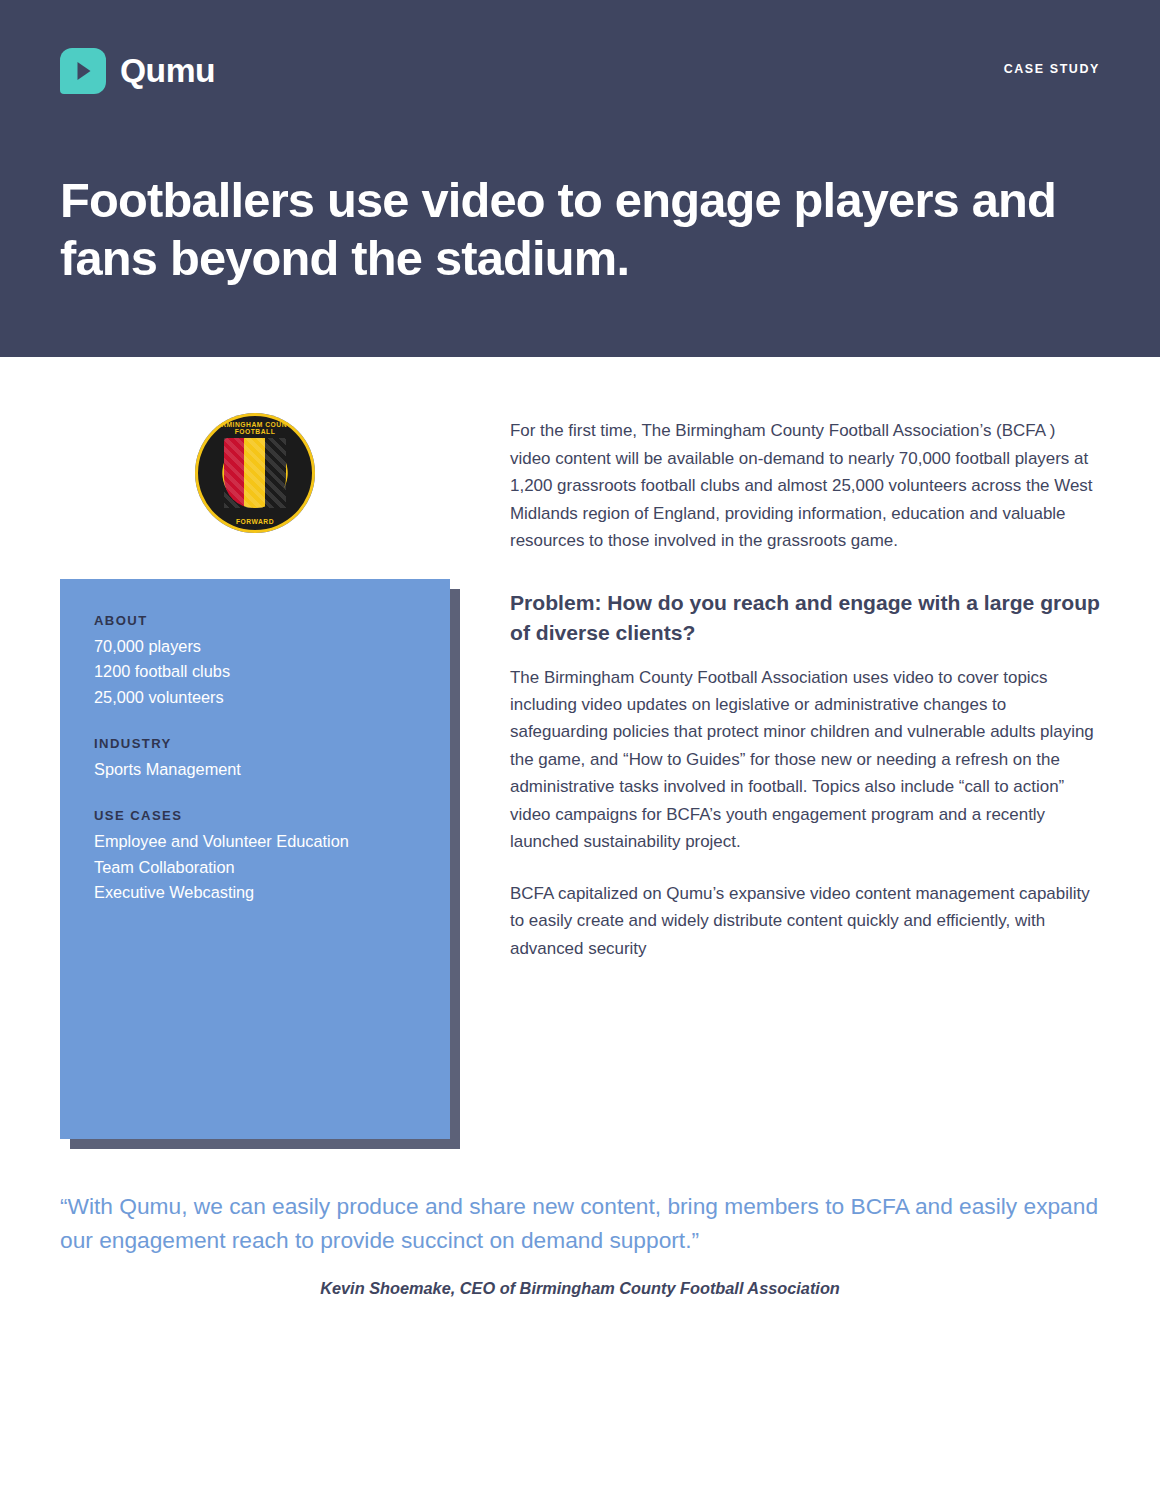Qumu
CASE STUDY
Footballers use video to engage players and fans beyond the stadium.
BIRMINGHAM COUNTY FOOTBALL
FORWARD
ABOUT
70,000 players
1200 football clubs
25,000 volunteers
INDUSTRY
Sports Management
USE CASES
Employee and Volunteer Education
Team Collaboration
Executive Webcasting
For the first time, The Birmingham County Football Association’s (BCFA ) video content will be available on-demand to nearly 70,000 football players at 1,200 grassroots football clubs and almost 25,000 volunteers across the West Midlands region of England, providing information, education and valuable resources to those involved in the grassroots game.
Problem: How do you reach and engage with a large group of diverse clients?
The Birmingham County Football Association uses video to cover topics including video updates on legislative or administrative changes to safeguarding policies that protect minor children and vulnerable adults playing the game, and “How to Guides” for those new or needing a refresh on the administrative tasks involved in football. Topics also include “call to action” video campaigns for BCFA’s youth engagement program and a recently launched sustainability project.
BCFA capitalized on Qumu’s expansive video content management capability to easily create and widely distribute content quickly and efficiently, with advanced security
“With Qumu, we can easily produce and share new content, bring members to BCFA and easily expand our engagement reach to provide succinct on demand support.”
Kevin Shoemake, CEO of Birmingham County Football Association